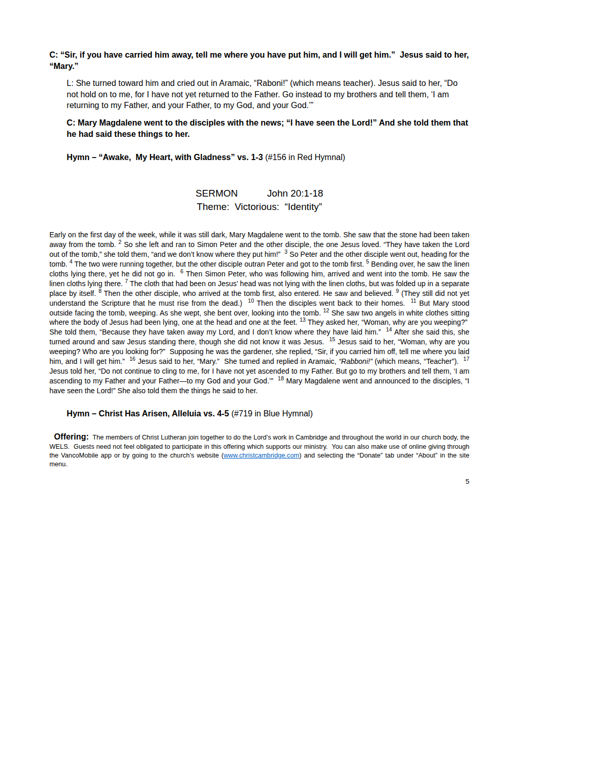C: “Sir, if you have carried him away, tell me where you have put him, and I will get him.” Jesus said to her, “Mary.”
L: She turned toward him and cried out in Aramaic, “Raboni!” (which means teacher). Jesus said to her, “Do not hold on to me, for I have not yet returned to the Father. Go instead to my brothers and tell them, ‘I am returning to my Father, and your Father, to my God, and your God.’”
C: Mary Magdalene went to the disciples with the news; “I have seen the Lord!” And she told them that he had said these things to her.
Hymn – “Awake, My Heart, with Gladness” vs. 1-3 (#156 in Red Hymnal)
SERMON John 20:1-18 Theme: Victorious: “Identity”
Early on the first day of the week, while it was still dark, Mary Magdalene went to the tomb. She saw that the stone had been taken away from the tomb. 2 So she left and ran to Simon Peter and the other disciple, the one Jesus loved. “They have taken the Lord out of the tomb,” she told them, “and we don’t know where they put him!” 3 So Peter and the other disciple went out, heading for the tomb. 4 The two were running together, but the other disciple outran Peter and got to the tomb first. 5 Bending over, he saw the linen cloths lying there, yet he did not go in. 6 Then Simon Peter, who was following him, arrived and went into the tomb. He saw the linen cloths lying there. 7 The cloth that had been on Jesus’ head was not lying with the linen cloths, but was folded up in a separate place by itself. 8 Then the other disciple, who arrived at the tomb first, also entered. He saw and believed. 9 (They still did not yet understand the Scripture that he must rise from the dead.) 10 Then the disciples went back to their homes. 11 But Mary stood outside facing the tomb, weeping. As she wept, she bent over, looking into the tomb. 12 She saw two angels in white clothes sitting where the body of Jesus had been lying, one at the head and one at the feet. 13 They asked her, “Woman, why are you weeping?” She told them, “Because they have taken away my Lord, and I don’t know where they have laid him.” 14 After she said this, she turned around and saw Jesus standing there, though she did not know it was Jesus. 15 Jesus said to her, “Woman, why are you weeping? Who are you looking for?” Supposing he was the gardener, she replied, “Sir, if you carried him off, tell me where you laid him, and I will get him.” 16 Jesus said to her, “Mary.” She turned and replied in Aramaic, “Rabboni!” (which means, “Teacher”). 17 Jesus told her, “Do not continue to cling to me, for I have not yet ascended to my Father. But go to my brothers and tell them, ‘I am ascending to my Father and your Father—to my God and your God.’” 18 Mary Magdalene went and announced to the disciples, “I have seen the Lord!” She also told them the things he said to her.
Hymn – Christ Has Arisen, Alleluia vs. 4-5 (#719 in Blue Hymnal)
Offering: The members of Christ Lutheran join together to do the Lord’s work in Cambridge and throughout the world in our church body, the WELS. Guests need not feel obligated to participate in this offering which supports our ministry. You can also make use of online giving through the VancoMobile app or by going to the church’s website (www.christcambridge.com) and selecting the “Donate” tab under “About” in the site menu.
5